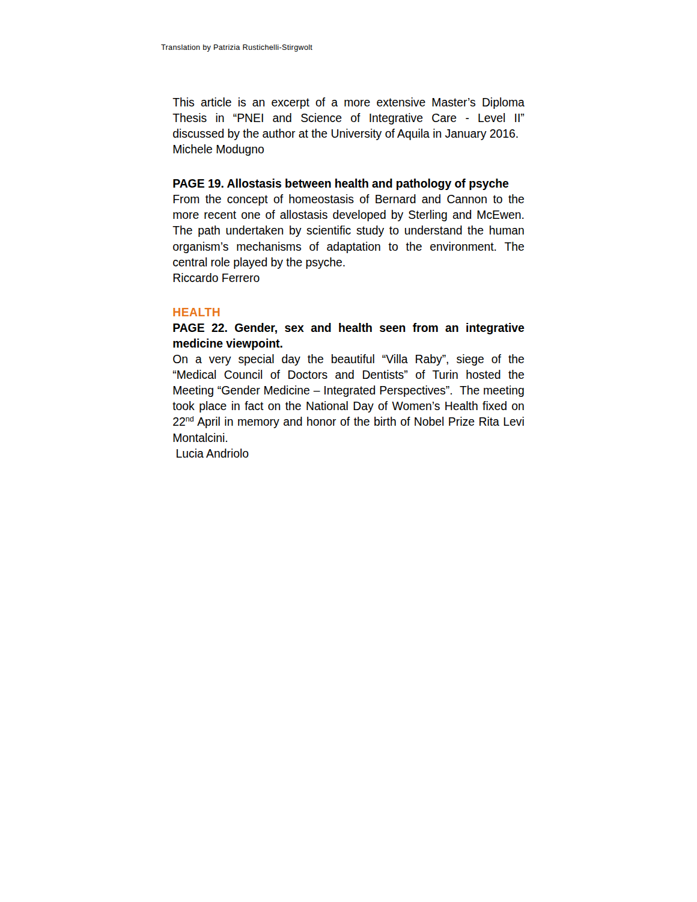Translation by Patrizia Rustichelli-Stirgwolt
This article is an excerpt of a more extensive Master’s Diploma Thesis in “PNEI and Science of Integrative Care - Level II” discussed by the author at the University of Aquila in January 2016.
Michele Modugno
PAGE 19. Allostasis between health and pathology of psyche
From the concept of homeostasis of Bernard and Cannon to the more recent one of allostasis developed by Sterling and McEwen. The path undertaken by scientific study to understand the human organism’s mechanisms of adaptation to the environment. The central role played by the psyche.
Riccardo Ferrero
HEALTH
PAGE 22. Gender, sex and health seen from an integrative medicine viewpoint.
On a very special day the beautiful “Villa Raby”, siege of the “Medical Council of Doctors and Dentists” of Turin hosted the Meeting “Gender Medicine – Integrated Perspectives”. The meeting took place in fact on the National Day of Women’s Health fixed on 22nd April in memory and honor of the birth of Nobel Prize Rita Levi Montalcini.
Lucia Andriolo